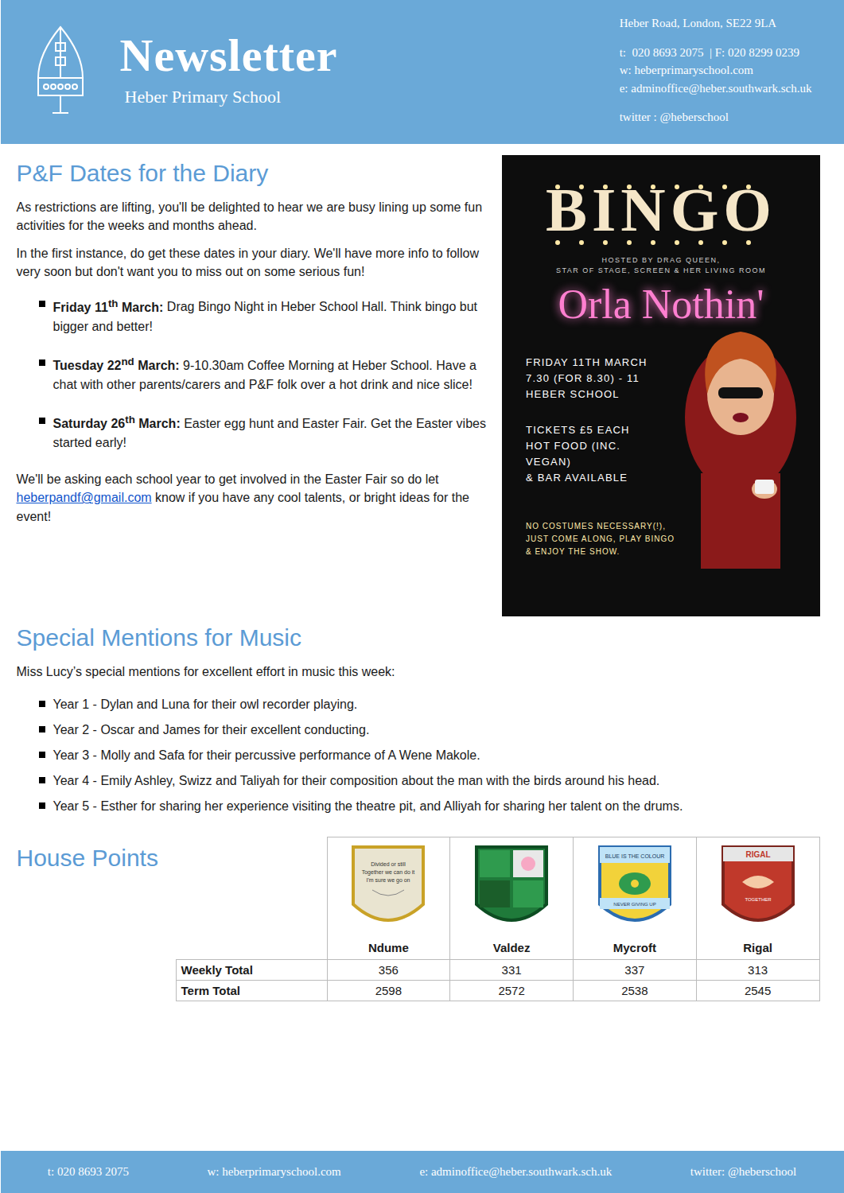Newsletter
Heber Primary School
Heber Road, London, SE22 9LA
t: 020 8693 2075 | F: 020 8299 0239
w: heberprimaryschool.com
e: adminoffice@heber.southwark.sch.uk
twitter : @heberschool
P&F Dates for the Diary
As restrictions are lifting, you'll be delighted to hear we are busy lining up some fun activities for the weeks and months ahead.
In the first instance, do get these dates in your diary. We'll have more info to follow very soon but don't want you to miss out on some serious fun!
Friday 11th March: Drag Bingo Night in Heber School Hall. Think bingo but bigger and better!
Tuesday 22nd March: 9-10.30am Coffee Morning at Heber School. Have a chat with other parents/carers and P&F folk over a hot drink and nice slice!
Saturday 26th March: Easter egg hunt and Easter Fair. Get the Easter vibes started early!
We'll be asking each school year to get involved in the Easter Fair so do let heberpandf@gmail.com know if you have any cool talents, or bright ideas for the event!
BINGO HOSTED BY DRAG QUEEN, STAR OF STAGE, SCREEN & HER LIVING ROOM Orla Nothin' FRIDAY 11TH MARCH 7.30 (FOR 8.30) - 11 HEBER SCHOOL TICKETS £5 EACH HOT FOOD (INC. VEGAN) & BAR AVAILABLE NO COSTUMES NECESSARY(!), JUST COME ALONG, PLAY BINGO & ENJOY THE SHOW.
Special Mentions for Music
Miss Lucy’s special mentions for excellent effort in music this week:
Year 1 - Dylan and Luna for their owl recorder playing.
Year 2 - Oscar and James for their excellent conducting.
Year 3 - Molly and Safa for their percussive performance of A Wene Makole.
Year 4 - Emily Ashley, Swizz and Taliyah for their composition about the man with the birds around his head.
Year 5 - Esther for sharing her experience visiting the theatre pit, and Alliyah for sharing her talent on the drums.
House Points
| | Divided or still Together we can do it I'm sure we go on | | BLUE IS THE COLOUR NEVER GIVING UP | RIGAL TOGETHER |
| | Ndume | Valdez | Mycroft | Rigal |
| Weekly Total | 356 | 331 | 337 | 313 |
| Term Total | 2598 | 2572 | 2538 | 2545 |
t: 020 8693 2075 w: heberprimaryschool.com e: adminoffice@heber.southwark.sch.uk twitter: @heberschool